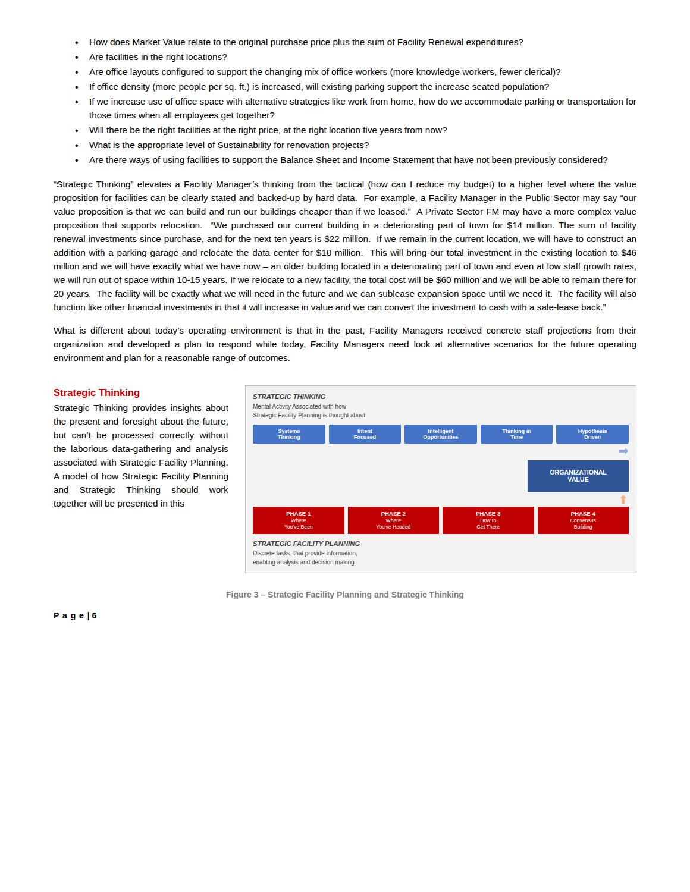How does Market Value relate to the original purchase price plus the sum of Facility Renewal expenditures?
Are facilities in the right locations?
Are office layouts configured to support the changing mix of office workers (more knowledge workers, fewer clerical)?
If office density (more people per sq. ft.) is increased, will existing parking support the increase seated population?
If we increase use of office space with alternative strategies like work from home, how do we accommodate parking or transportation for those times when all employees get together?
Will there be the right facilities at the right price, at the right location five years from now?
What is the appropriate level of Sustainability for renovation projects?
Are there ways of using facilities to support the Balance Sheet and Income Statement that have not been previously considered?
“Strategic Thinking” elevates a Facility Manager’s thinking from the tactical (how can I reduce my budget) to a higher level where the value proposition for facilities can be clearly stated and backed-up by hard data. For example, a Facility Manager in the Public Sector may say “our value proposition is that we can build and run our buildings cheaper than if we leased.” A Private Sector FM may have a more complex value proposition that supports relocation. “We purchased our current building in a deteriorating part of town for $14 million. The sum of facility renewal investments since purchase, and for the next ten years is $22 million. If we remain in the current location, we will have to construct an addition with a parking garage and relocate the data center for $10 million. This will bring our total investment in the existing location to $46 million and we will have exactly what we have now – an older building located in a deteriorating part of town and even at low staff growth rates, we will run out of space within 10-15 years. If we relocate to a new facility, the total cost will be $60 million and we will be able to remain there for 20 years. The facility will be exactly what we will need in the future and we can sublease expansion space until we need it. The facility will also function like other financial investments in that it will increase in value and we can convert the investment to cash with a sale-lease back.”
What is different about today’s operating environment is that in the past, Facility Managers received concrete staff projections from their organization and developed a plan to respond while today, Facility Managers need look at alternative scenarios for the future operating environment and plan for a reasonable range of outcomes.
Strategic Thinking
Strategic Thinking provides insights about the present and foresight about the future, but can’t be processed correctly without the laborious data-gathering and analysis associated with Strategic Facility Planning. A model of how Strategic Facility Planning and Strategic Thinking should work together will be presented in this
STRATEGIC THINKING
Mental Activity Associated with how
Strategic Facility Planning is thought about.
Systems
Thinking
Intent
Focused
Intelligent
Opportunities
Thinking in
Time
Hypothesis
Driven
➡
ORGANIZATIONAL
VALUE
⬆
PHASE 1
Where
You've Been
PHASE 2
Where
You've Headed
PHASE 3
How to
Get There
PHASE 4
Consensus
Building
STRATEGIC FACILITY PLANNING
Discrete tasks, that provide information,
enabling analysis and decision making.
Figure 3 – Strategic Facility Planning and Strategic Thinking
P a g e | 6